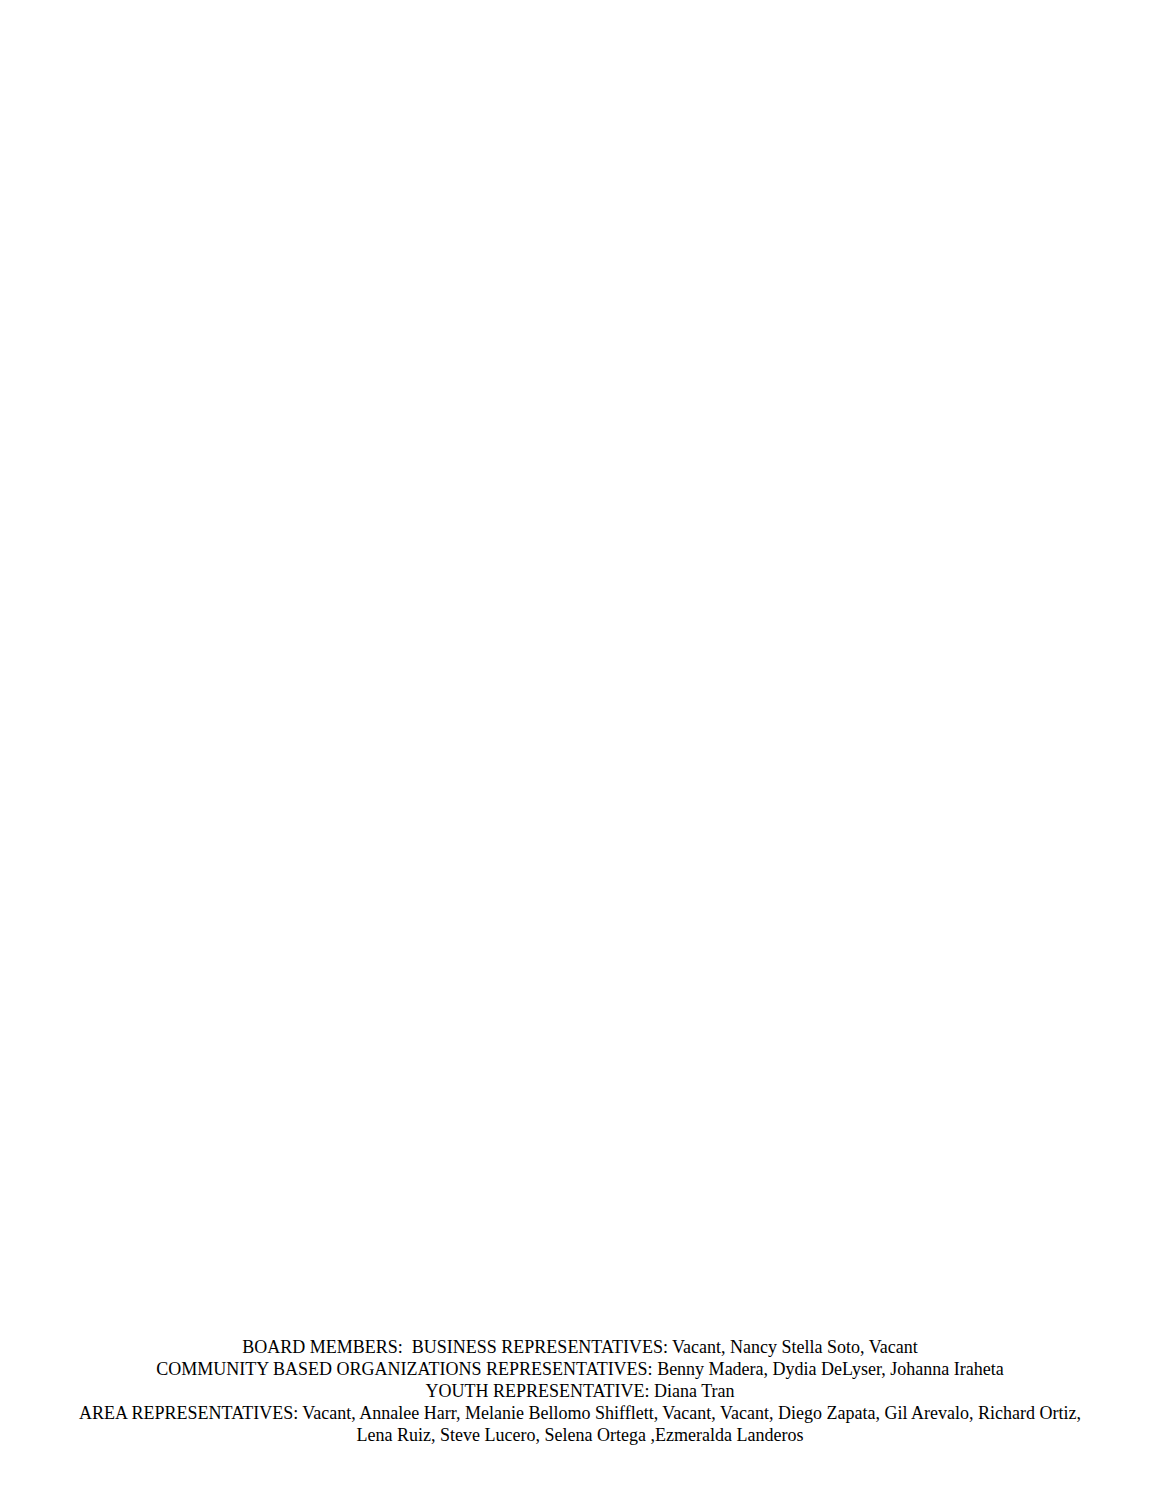BOARD MEMBERS: BUSINESS REPRESENTATIVES: Vacant, Nancy Stella Soto, Vacant
COMMUNITY BASED ORGANIZATIONS REPRESENTATIVES: Benny Madera, Dydia DeLyser, Johanna Iraheta
YOUTH REPRESENTATIVE: Diana Tran
AREA REPRESENTATIVES: Vacant, Annalee Harr, Melanie Bellomo Shifflett, Vacant, Vacant, Diego Zapata, Gil Arevalo, Richard Ortiz, Lena Ruiz, Steve Lucero, Selena Ortega ,Ezmeralda Landeros